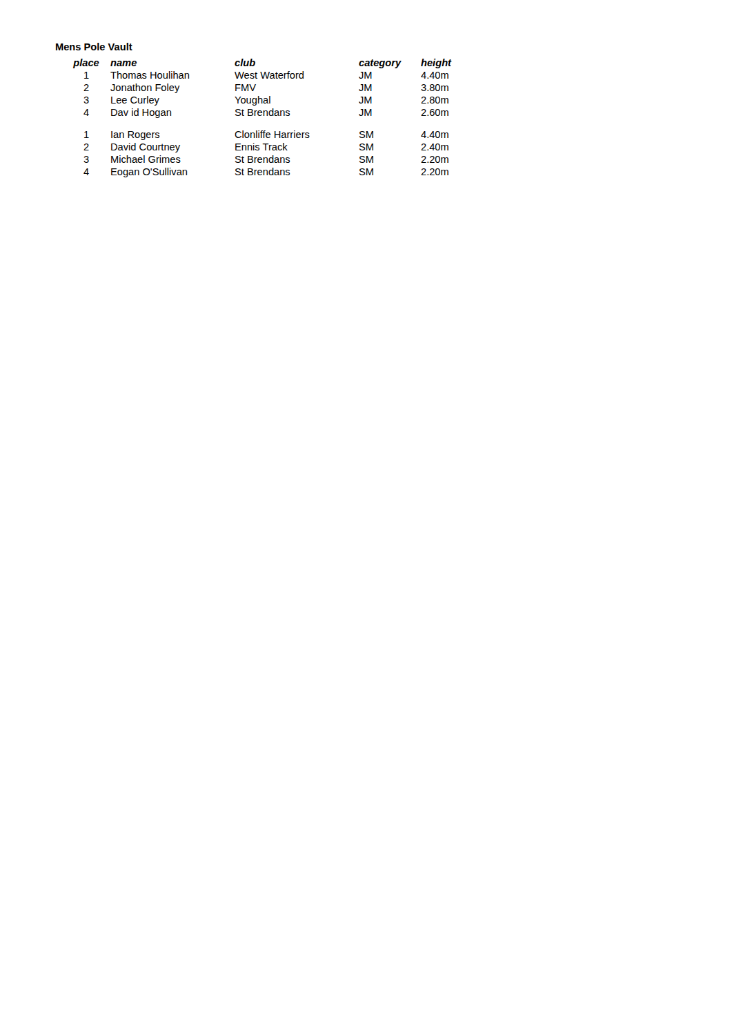Mens Pole Vault
| place | name | club | category | height |
| --- | --- | --- | --- | --- |
| 1 | Thomas Houlihan | West Waterford | JM | 4.40m |
| 2 | Jonathon Foley | FMV | JM | 3.80m |
| 3 | Lee Curley | Youghal | JM | 2.80m |
| 4 | Dav id Hogan | St Brendans | JM | 2.60m |
| 1 | Ian Rogers | Clonliffe Harriers | SM | 4.40m |
| 2 | David Courtney | Ennis Track | SM | 2.40m |
| 3 | Michael Grimes | St Brendans | SM | 2.20m |
| 4 | Eogan O'Sullivan | St Brendans | SM | 2.20m |